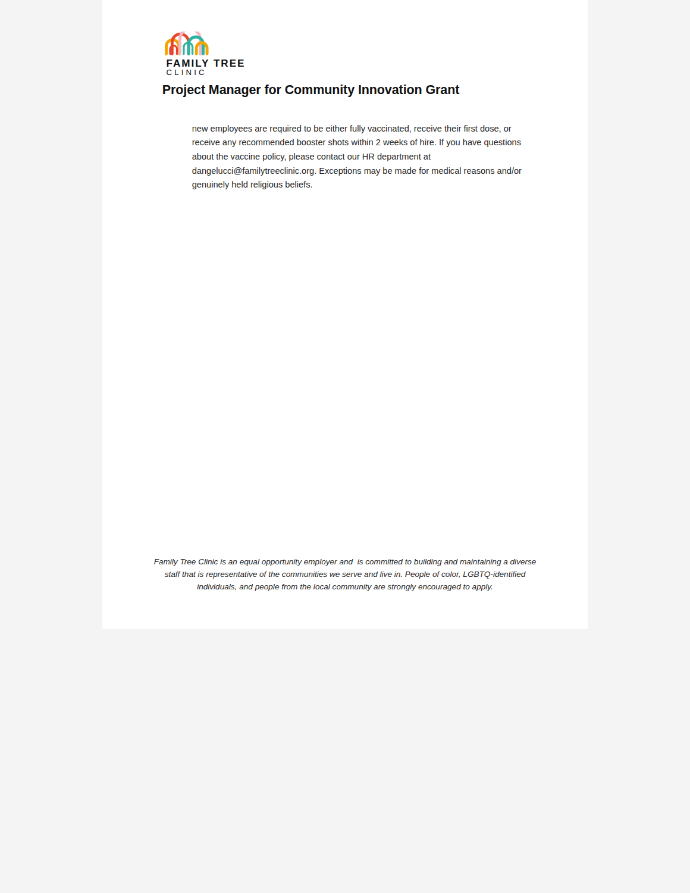FAMILY TREE CLINIC
Project Manager for Community Innovation Grant
new employees are required to be either fully vaccinated, receive their first dose, or receive any recommended booster shots within 2 weeks of hire. If you have questions about the vaccine policy, please contact our HR department at dangelucci@familytreeclinic.org. Exceptions may be made for medical reasons and/or genuinely held religious beliefs.
Family Tree Clinic is an equal opportunity employer and is committed to building and maintaining a diverse staff that is representative of the communities we serve and live in. People of color, LGBTQ-identified individuals, and people from the local community are strongly encouraged to apply.